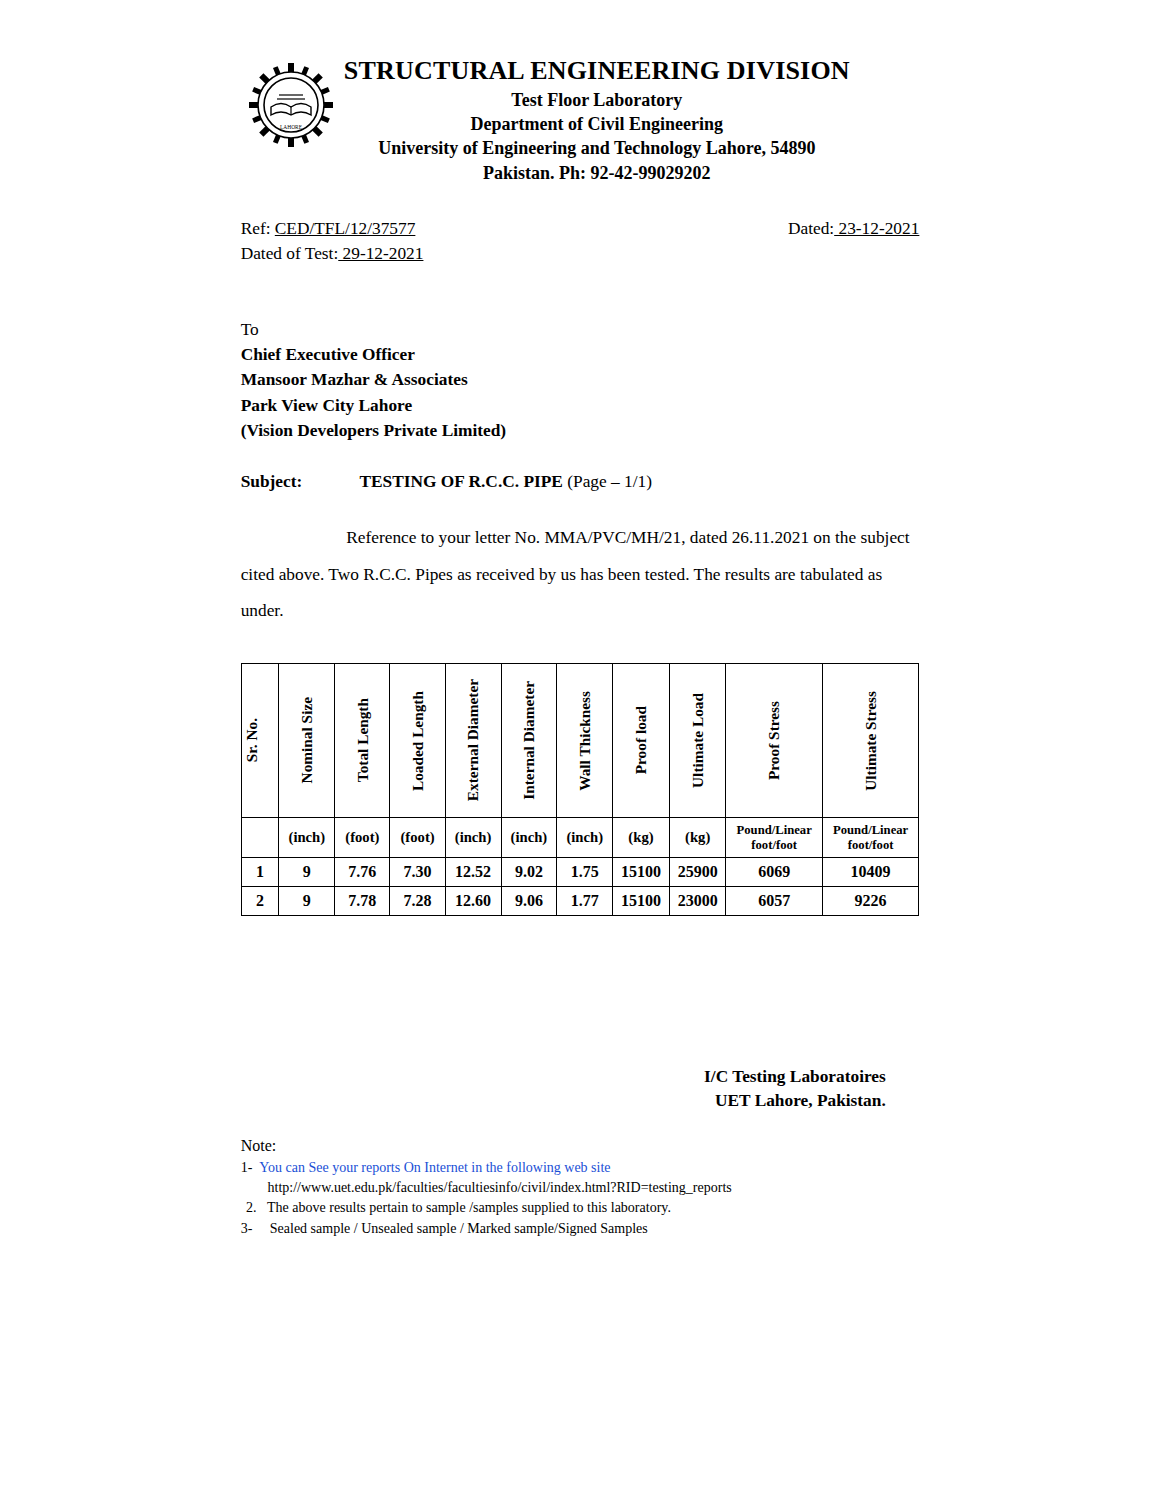LAHORE
STRUCTURAL ENGINEERING DIVISION
Test Floor Laboratory
Department of Civil Engineering
University of Engineering and Technology Lahore, 54890
Pakistan. Ph: 92-42-99029202
Ref: CED/TFL/12/37577
Dated: 23-12-2021
Dated of Test: 29-12-2021
To
Chief Executive Officer
Mansoor Mazhar & Associates
Park View City Lahore
(Vision Developers Private Limited)
Subject: TESTING OF R.C.C. PIPE (Page – 1/1)
Reference to your letter No. MMA/PVC/MH/21, dated 26.11.2021 on the subject cited above. Two R.C.C. Pipes as received by us has been tested. The results are tabulated as under.
| Sr. No. | Nominal Size | Total Length | Loaded Length | External Diameter | Internal Diameter | Wall Thickness | Proof load | Ultimate Load | Proof Stress | Ultimate Stress |
| --- | --- | --- | --- | --- | --- | --- | --- | --- | --- | --- |
| | (inch) | (foot) | (foot) | (inch) | (inch) | (inch) | (kg) | (kg) | Pound/Linear foot/foot | Pound/Linear foot/foot |
| 1 | 9 | 7.76 | 7.30 | 12.52 | 9.02 | 1.75 | 15100 | 25900 | 6069 | 10409 |
| 2 | 9 | 7.78 | 7.28 | 12.60 | 9.06 | 1.77 | 15100 | 23000 | 6057 | 9226 |
I/C Testing Laboratoires
UET Lahore, Pakistan.
Note:
1- You can See your reports On Internet in the following web site
http://www.uet.edu.pk/faculties/facultiesinfo/civil/index.html?RID=testing_reports
2. The above results pertain to sample /samples supplied to this laboratory.
3- Sealed sample / Unsealed sample / Marked sample/Signed Samples